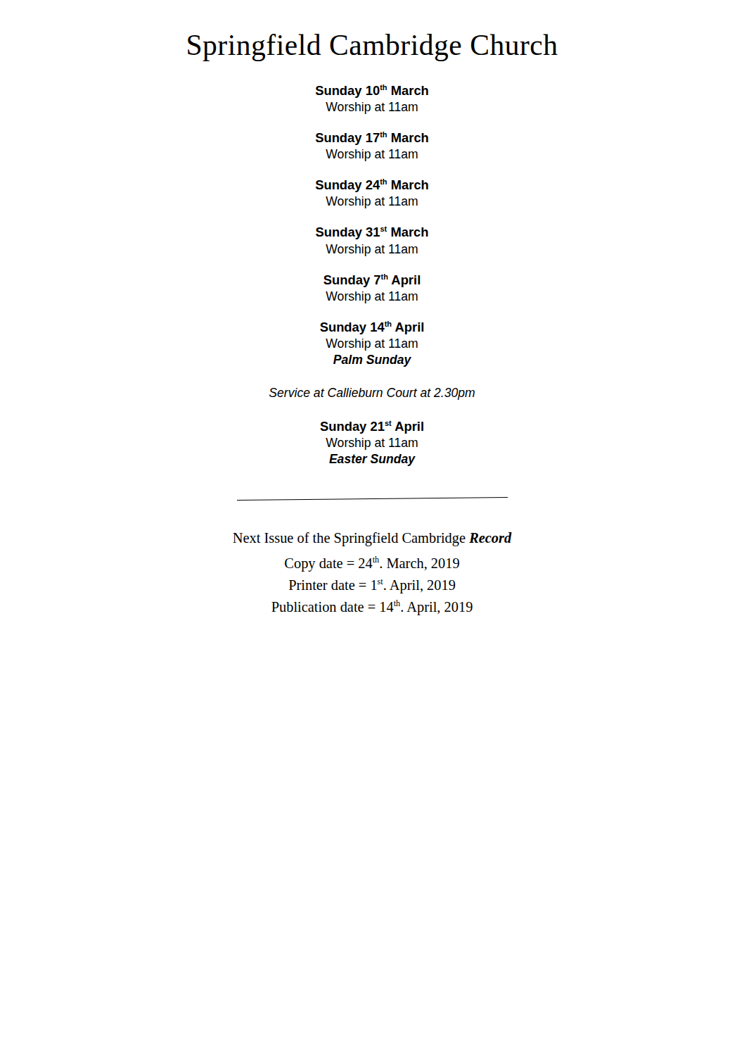Springfield Cambridge Church
Sunday 10th March
Worship at 11am
Sunday 17th March
Worship at 11am
Sunday 24th March
Worship at 11am
Sunday 31st March
Worship at 11am
Sunday 7th April
Worship at 11am
Sunday 14th April
Worship at 11am
Palm Sunday
Service at Callieburn Court at 2.30pm
Sunday 21st April
Worship at 11am
Easter Sunday
Next Issue of the Springfield Cambridge Record
Copy date = 24th. March, 2019
Printer date = 1st. April, 2019
Publication date = 14th. April, 2019